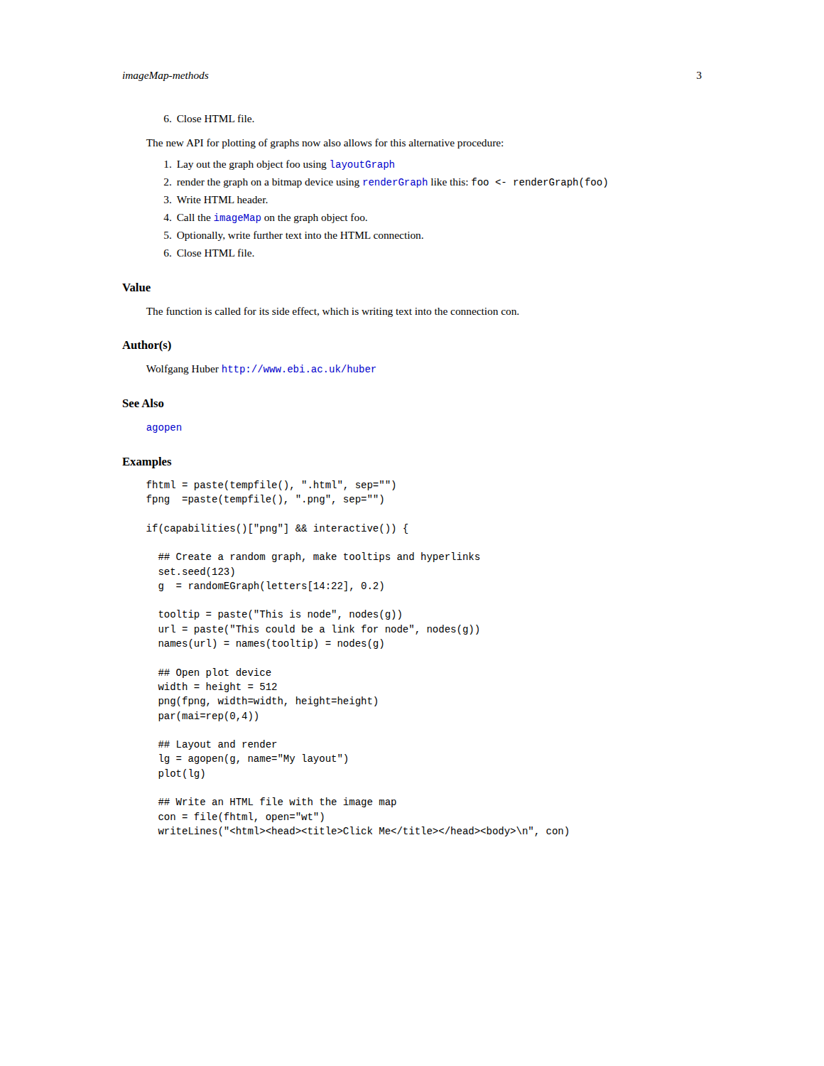imageMap-methods 3
Close HTML file.
The new API for plotting of graphs now also allows for this alternative procedure:
Lay out the graph object foo using layoutGraph
render the graph on a bitmap device using renderGraph like this: foo <- renderGraph(foo)
Write HTML header.
Call the imageMap on the graph object foo.
Optionally, write further text into the HTML connection.
Close HTML file.
Value
The function is called for its side effect, which is writing text into the connection con.
Author(s)
Wolfgang Huber http://www.ebi.ac.uk/huber
See Also
agopen
Examples
    fhtml = paste(tempfile(), ".html", sep="")
    fpng  =paste(tempfile(), ".png", sep="")

    if(capabilities()["png"] && interactive()) {

      ## Create a random graph, make tooltips and hyperlinks
      set.seed(123)
      g  = randomEGraph(letters[14:22], 0.2)

      tooltip = paste("This is node", nodes(g))
      url = paste("This could be a link for node", nodes(g))
      names(url) = names(tooltip) = nodes(g)

      ## Open plot device
      width = height = 512
      png(fpng, width=width, height=height)
      par(mai=rep(0,4))

      ## Layout and render
      lg = agopen(g, name="My layout")
      plot(lg)

      ## Write an HTML file with the image map
      con = file(fhtml, open="wt")
      writeLines("<html><head><title>Click Me</title></head><body>\n", con)